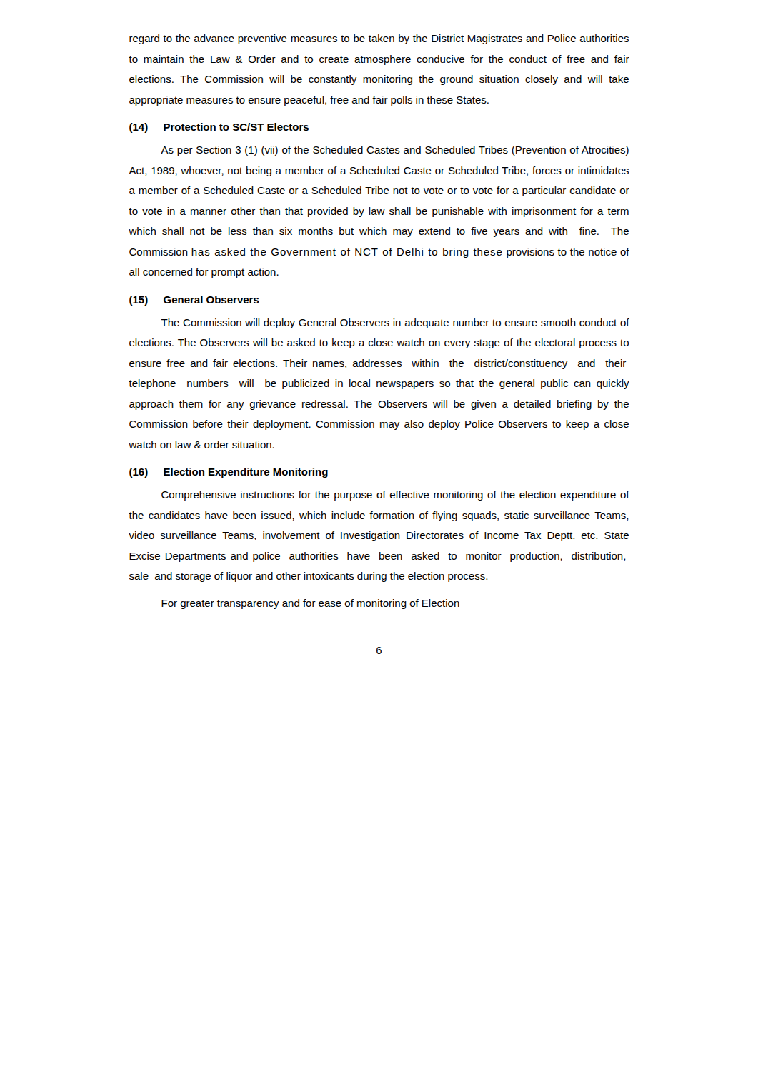regard to the advance preventive measures to be taken by the District Magistrates and Police authorities to maintain the Law & Order and to create atmosphere conducive for the conduct of free and fair elections. The Commission will be constantly monitoring the ground situation closely and will take appropriate measures to ensure peaceful, free and fair polls in these States.
(14) Protection to SC/ST Electors
As per Section 3 (1) (vii) of the Scheduled Castes and Scheduled Tribes (Prevention of Atrocities) Act, 1989, whoever, not being a member of a Scheduled Caste or Scheduled Tribe, forces or intimidates a member of a Scheduled Caste or a Scheduled Tribe not to vote or to vote for a particular candidate or to vote in a manner other than that provided by law shall be punishable with imprisonment for a term which shall not be less than six months but which may extend to five years and with fine. The Commission has asked the Government of NCT of Delhi to bring these provisions to the notice of all concerned for prompt action.
(15) General Observers
The Commission will deploy General Observers in adequate number to ensure smooth conduct of elections. The Observers will be asked to keep a close watch on every stage of the electoral process to ensure free and fair elections. Their names, addresses within the district/constituency and their telephone numbers will be publicized in local newspapers so that the general public can quickly approach them for any grievance redressal. The Observers will be given a detailed briefing by the Commission before their deployment. Commission may also deploy Police Observers to keep a close watch on law & order situation.
(16) Election Expenditure Monitoring
Comprehensive instructions for the purpose of effective monitoring of the election expenditure of the candidates have been issued, which include formation of flying squads, static surveillance Teams, video surveillance Teams, involvement of Investigation Directorates of Income Tax Deptt. etc. State Excise Departments and police authorities have been asked to monitor production, distribution, sale and storage of liquor and other intoxicants during the election process.
For greater transparency and for ease of monitoring of Election
6